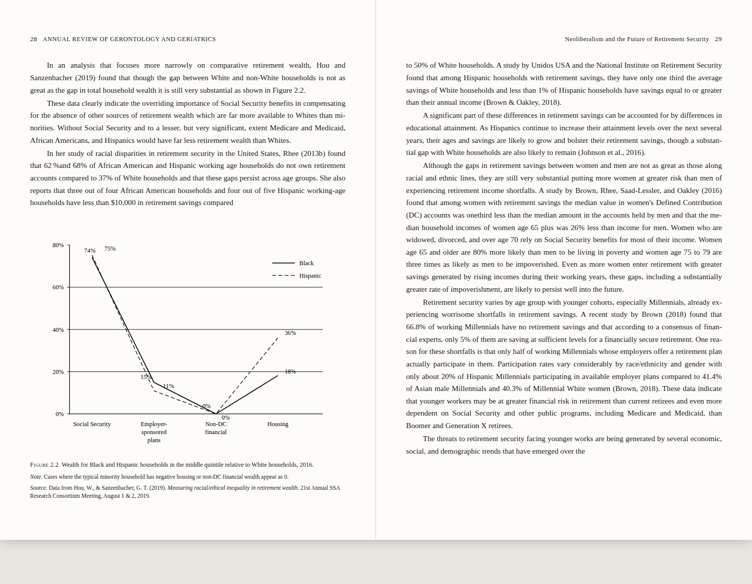28 Annual Review of Gerontology and Geriatrics
In an analysis that focuses more narrowly on comparative retirement wealth, Hou and Sanzenbacher (2019) found that though the gap between White and non-White households is not as great as the gap in total household wealth it is still very substantial as shown in Figure 2.2.
These data clearly indicate the overriding importance of Social Security benefits in compensating for the absence of other sources of retirement wealth which are far more available to Whites than minorities. Without Social Security and to a lesser, but very significant, extent Medicare and Medicaid, African Americans, and Hispanics would have far less retirement wealth than Whites.
In her study of racial disparities in retirement security in the United States, Rhee (2013b) found that 62 %and 68% of African American and Hispanic working age households do not own retirement accounts compared to 37% of White households and that these gaps persist across age groups. She also reports that three out of four African American households and four out of five Hispanic working-age households have less than $10,000 in retirement savings compared
80% 60% 40% 20% 0% 74% 75% 15% 11% 0% 0% 18% 36% Black Hispanic Social Security Employer- sponsored plans Non-DC financial Housing
Figure 2.2 Wealth for Black and Hispanic households in the middle quintile relative to White households, 2016. Note. Cases where the typical minority household has negative housing or non-DC financial wealth appear as 0. Source. Data from Hou, W., & Sanzenbacher, G. T. (2019). Measuring racial/ethical inequality in retirement wealth. 21st Annual SSA Research Consortium Meeting, August 1 & 2, 2019.
Neoliberalism and the Future of Retirement Security 29
to 50% of White households. A study by Unidos USA and the National Institute on Retirement Security found that among Hispanic households with retirement savings, they have only one third the average savings of White households and less than 1% of Hispanic households have savings equal to or greater than their annual income (Brown & Oakley, 2018).
A significant part of these differences in retirement savings can be accounted for by differences in educational attainment. As Hispanics continue to increase their attainment levels over the next several years, their ages and savings are likely to grow and bolster their retirement savings, though a substantial gap with White households are also likely to remain (Johnson et al., 2016).
Although the gaps in retirement savings between women and men are not as great as those along racial and ethnic lines, they are still very substantial putting more women at greater risk than men of experiencing retirement income shortfalls. A study by Brown, Rhee, Saad-Lessler, and Oakley (2016) found that among women with retirement savings the median value in women's Defined Contribution (DC) accounts was onethird less than the median amount in the accounts held by men and that the median household incomes of women age 65 plus was 26% less than income for men. Women who are widowed, divorced, and over age 70 rely on Social Security benefits for most of their income. Women age 65 and older are 80% more likely than men to be living in poverty and women age 75 to 79 are three times as likely as men to be impoverished. Even as more women enter retirement with greater savings generated by rising incomes during their working years, these gaps, including a substantially greater rate of impoverishment, are likely to persist well into the future.
Retirement security varies by age group with younger cohorts, especially Millennials, already experiencing worrisome shortfalls in retirement savings. A recent study by Brown (2018) found that 66.8% of working Millennials have no retirement savings and that according to a consensus of financial experts, only 5% of them are saving at sufficient levels for a financially secure retirement. One reason for these shortfalls is that only half of working Millennials whose employers offer a retirement plan actually participate in them. Participation rates vary considerably by race/ethnicity and gender with only about 20% of Hispanic Millennials participating in available employer plans compared to 41.4% of Asian male Millennials and 40.3% of Millennial White women (Brown, 2018). These data indicate that younger workers may be at greater financial risk in retirement than current retirees and even more dependent on Social Security and other public programs, including Medicare and Medicaid, than Boomer and Generation X retirees.
The threats to retirement security facing younger works are being generated by several economic, social, and demographic trends that have emerged over the